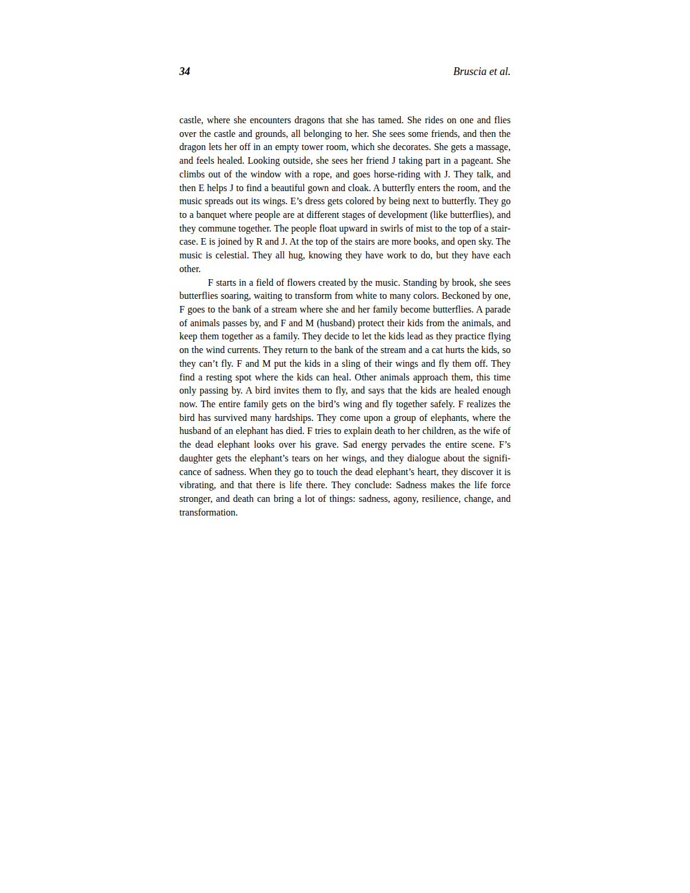34 Bruscia et al.
castle, where she encounters dragons that she has tamed. She rides on one and flies over the castle and grounds, all belonging to her. She sees some friends, and then the dragon lets her off in an empty tower room, which she decorates. She gets a massage, and feels healed. Looking outside, she sees her friend J taking part in a pageant. She climbs out of the window with a rope, and goes horse-riding with J. They talk, and then E helps J to find a beautiful gown and cloak. A butterfly enters the room, and the music spreads out its wings. E’s dress gets colored by being next to butterfly. They go to a banquet where people are at different stages of development (like butterflies), and they commune together. The people float upward in swirls of mist to the top of a staircase. E is joined by R and J. At the top of the stairs are more books, and open sky. The music is celestial. They all hug, knowing they have work to do, but they have each other.
F starts in a field of flowers created by the music. Standing by brook, she sees butterflies soaring, waiting to transform from white to many colors. Beckoned by one, F goes to the bank of a stream where she and her family become butterflies. A parade of animals passes by, and F and M (husband) protect their kids from the animals, and keep them together as a family. They decide to let the kids lead as they practice flying on the wind currents. They return to the bank of the stream and a cat hurts the kids, so they can’t fly. F and M put the kids in a sling of their wings and fly them off. They find a resting spot where the kids can heal. Other animals approach them, this time only passing by. A bird invites them to fly, and says that the kids are healed enough now. The entire family gets on the bird’s wing and fly together safely. F realizes the bird has survived many hardships. They come upon a group of elephants, where the husband of an elephant has died. F tries to explain death to her children, as the wife of the dead elephant looks over his grave. Sad energy pervades the entire scene. F’s daughter gets the elephant’s tears on her wings, and they dialogue about the significance of sadness. When they go to touch the dead elephant’s heart, they discover it is vibrating, and that there is life there. They conclude: Sadness makes the life force stronger, and death can bring a lot of things: sadness, agony, resilience, change, and transformation.